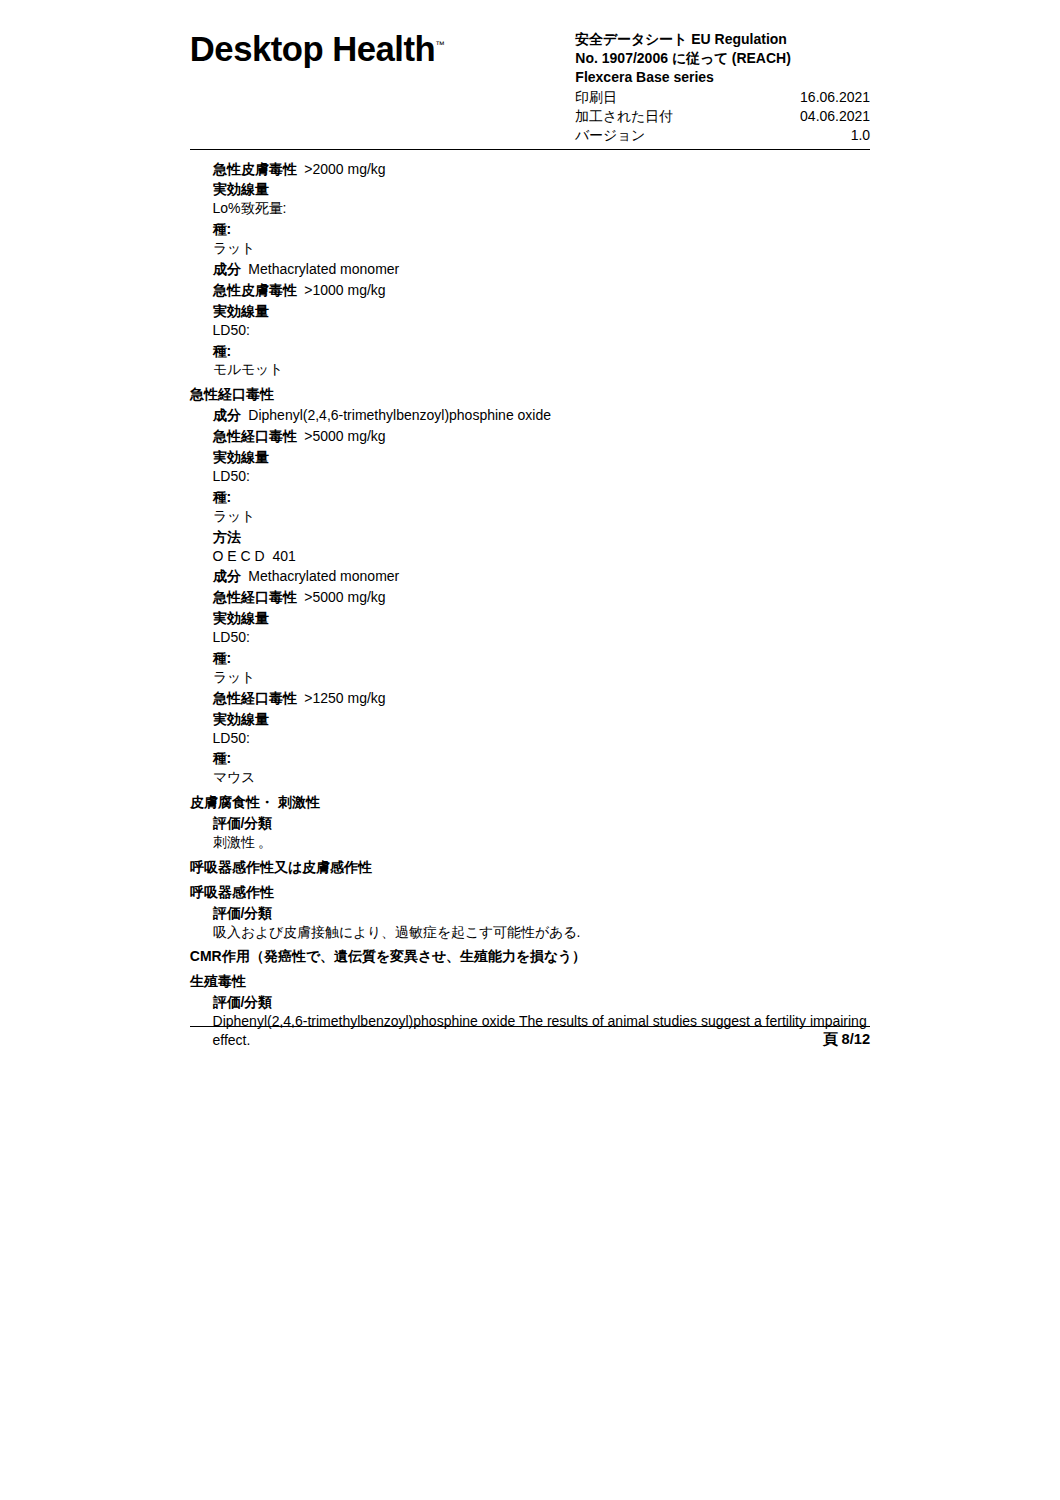Desktop Health™
安全データシート EU Regulation
No. 1907/2006 に従って (REACH)
Flexcera Base series
印刷日 16.06.2021
加工された日付 04.06.2021
バージョン 1.0
急性皮膚毒性 >2000 mg/kg
実効線量
Lo%致死量:
種:
ラット
成分 Methacrylated monomer
急性皮膚毒性 >1000 mg/kg
実効線量
LD50:
種:
モルモット
急性経口毒性
成分 Diphenyl(2,4,6-trimethylbenzoyl)phosphine oxide
急性経口毒性 >5000 mg/kg
実効線量
LD50:
種:
ラット
方法
O E C D 401
成分 Methacrylated monomer
急性経口毒性 >5000 mg/kg
実効線量
LD50:
種:
ラット
急性経口毒性 >1250 mg/kg
実効線量
LD50:
種:
マウス
皮膚腐食性・ 刺激性
評価/分類
刺激性 。
呼吸器感作性又は皮膚感作性
呼吸器感作性
評価/分類
吸入および皮膚接触により、過敏症を起こす可能性がある.
CMR作用（発癌性で、遺伝質を変異させ、生殖能力を損なう）
生殖毒性
評価/分類
Diphenyl(2,4,6-trimethylbenzoyl)phosphine oxide The results of animal studies suggest a fertility impairing effect.
頁 8/12